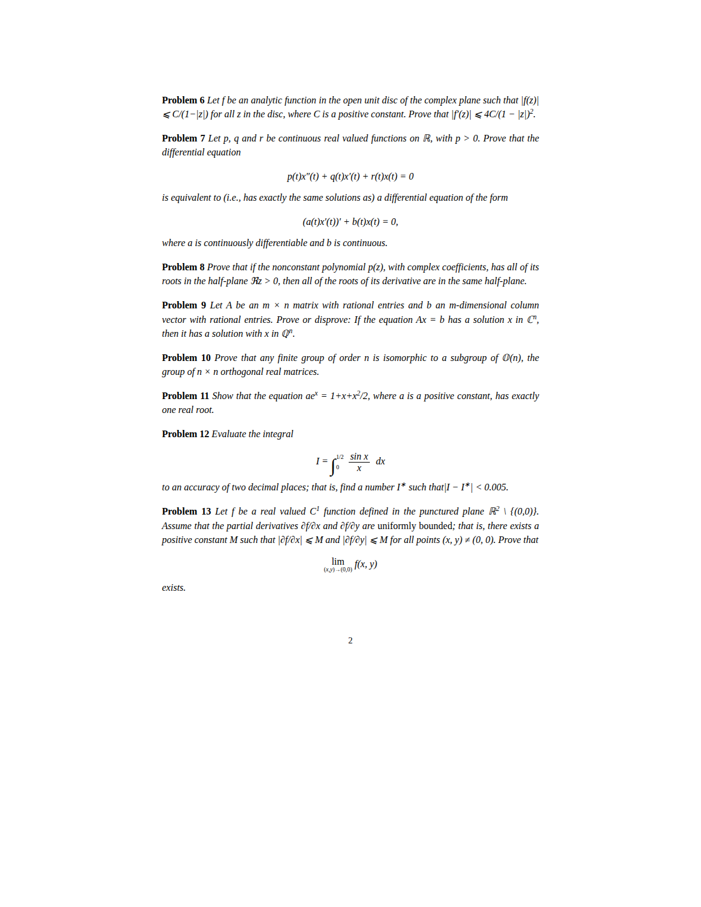Problem 6 Let f be an analytic function in the open unit disc of the complex plane such that |f(z)| ⩽ C/(1−|z|) for all z in the disc, where C is a positive constant. Prove that |f′(z)| ⩽ 4C/(1 − |z|)2.
Problem 7 Let p, q and r be continuous real valued functions on ℝ, with p > 0. Prove that the differential equation
p(t)x″(t) + q(t)x′(t) + r(t)x(t) = 0
is equivalent to (i.e., has exactly the same solutions as) a differential equation of the form
(a(t)x′(t))′ + b(t)x(t) = 0,
where a is continuously differentiable and b is continuous.
Problem 8 Prove that if the nonconstant polynomial p(z), with complex coefficients, has all of its roots in the half-plane ℜz > 0, then all of the roots of its derivative are in the same half-plane.
Problem 9 Let A be an m × n matrix with rational entries and b an m-dimensional column vector with rational entries. Prove or disprove: If the equation Ax = b has a solution x in ℂn, then it has a solution with x in ℚn.
Problem 10 Prove that any finite group of order n is isomorphic to a subgroup of 𝕆(n), the group of n × n orthogonal real matrices.
Problem 11 Show that the equation aex = 1+x+x2/2, where a is a positive constant, has exactly one real root.
Problem 12 Evaluate the integral
I = ∫1/20 sin x x dx
to an accuracy of two decimal places; that is, find a number I∗ such that|I − I∗| < 0.005.
Problem 13 Let f be a real valued C1 function defined in the punctured plane ℝ2 \ {(0,0)}. Assume that the partial derivatives ∂f/∂x and ∂f/∂y are uniformly bounded; that is, there exists a positive constant M such that |∂f/∂x| ⩽ M and |∂f/∂y| ⩽ M for all points (x, y) ≠ (0, 0). Prove that
lim(x,y)→(0,0) f(x, y)
exists.
2